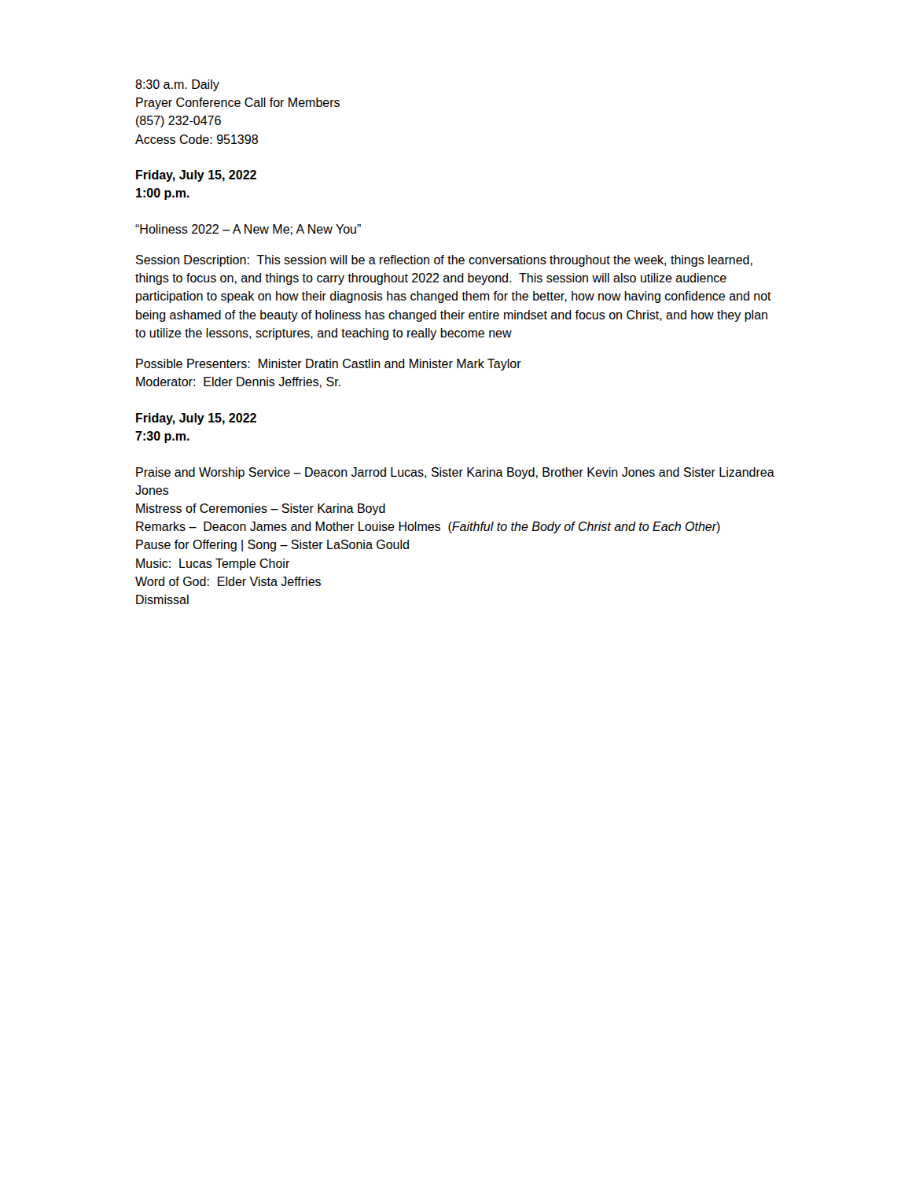8:30 a.m. Daily
Prayer Conference Call for Members
(857) 232-0476
Access Code: 951398
Friday, July 15, 2022
1:00 p.m.
“Holiness 2022 – A New Me; A New You”
Session Description: This session will be a reflection of the conversations throughout the week, things learned, things to focus on, and things to carry throughout 2022 and beyond. This session will also utilize audience participation to speak on how their diagnosis has changed them for the better, how now having confidence and not being ashamed of the beauty of holiness has changed their entire mindset and focus on Christ, and how they plan to utilize the lessons, scriptures, and teaching to really become new
Possible Presenters: Minister Dratin Castlin and Minister Mark Taylor
Moderator: Elder Dennis Jeffries, Sr.
Friday, July 15, 2022
7:30 p.m.
Praise and Worship Service – Deacon Jarrod Lucas, Sister Karina Boyd, Brother Kevin Jones and Sister Lizandrea Jones
Mistress of Ceremonies – Sister Karina Boyd
Remarks – Deacon James and Mother Louise Holmes (Faithful to the Body of Christ and to Each Other)
Pause for Offering | Song – Sister LaSonia Gould
Music: Lucas Temple Choir
Word of God: Elder Vista Jeffries
Dismissal